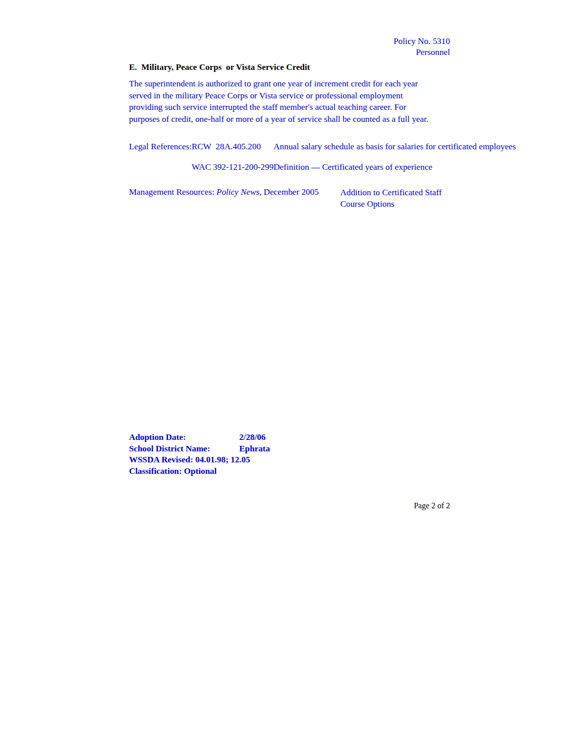Policy No. 5310
Personnel
E. Military, Peace Corps or Vista Service Credit
The superintendent is authorized to grant one year of increment credit for each year served in the military Peace Corps or Vista service or professional employment providing such service interrupted the staff member's actual teaching career. For purposes of credit, one-half or more of a year of service shall be counted as a full year.
| Legal References: | RCW 28A.405.200 | Annual salary schedule as basis for salaries for certificated employees |
| | WAC 392-121-200-299 | Definition — Certificated years of experience |
Management Resources: Policy News, December 2005
Addition to Certificated Staff
Course Options
Adoption Date: 2/28/06
School District Name: Ephrata
WSSDA Revised: 04.01.98; 12.05
Classification: Optional
Page 2 of 2